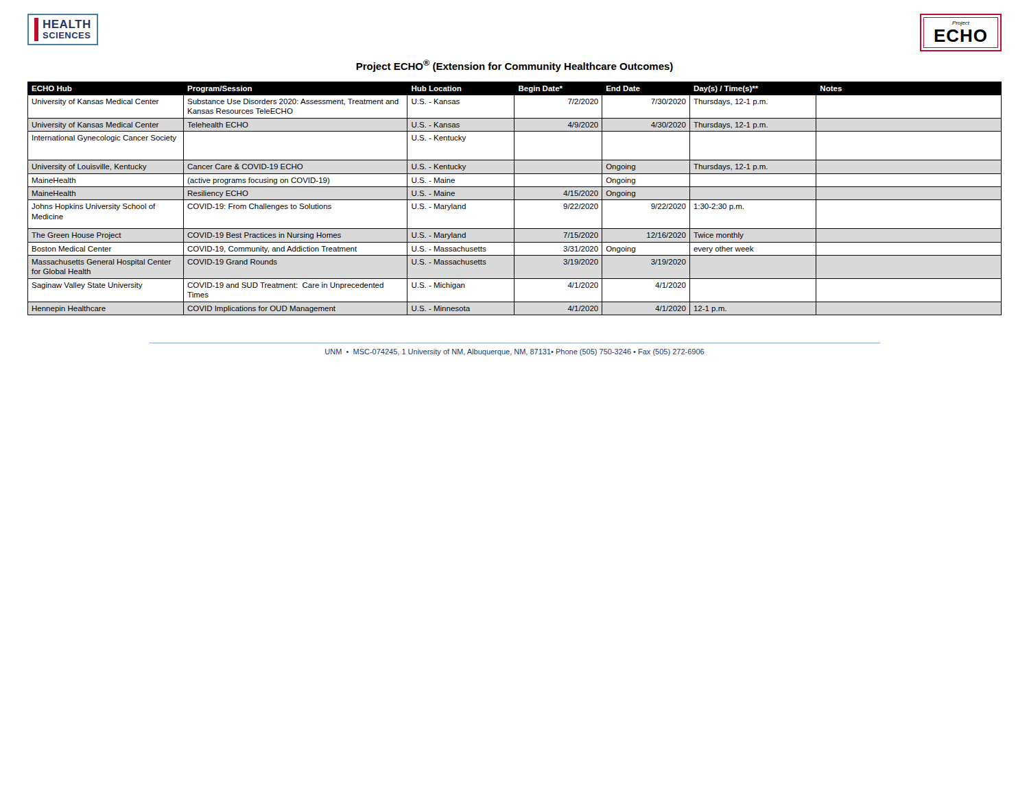HEALTH
SCIENCES
Project
ECHO
Project ECHO® (Extension for Community Healthcare Outcomes)
| ECHO Hub | Program/Session | Hub Location | Begin Date* | End Date | Day(s) / Time(s)** | Notes |
| --- | --- | --- | --- | --- | --- | --- |
| University of Kansas Medical Center | Substance Use Disorders 2020: Assessment, Treatment and Kansas Resources TeleECHO | U.S. - Kansas | 7/2/2020 | 7/30/2020 | Thursdays, 12-1 p.m. | |
| University of Kansas Medical Center | Telehealth ECHO | U.S. - Kansas | 4/9/2020 | 4/30/2020 | Thursdays, 12-1 p.m. | |
| International Gynecologic Cancer Society | | U.S. - Kentucky | | | | |
| University of Louisville, Kentucky | Cancer Care & COVID-19 ECHO | U.S. - Kentucky | | Ongoing | Thursdays, 12-1 p.m. | |
| MaineHealth | (active programs focusing on COVID-19) | U.S. - Maine | | Ongoing | | |
| MaineHealth | Resiliency ECHO | U.S. - Maine | 4/15/2020 | Ongoing | | |
| Johns Hopkins University School of Medicine | COVID-19: From Challenges to Solutions | U.S. - Maryland | 9/22/2020 | 9/22/2020 | 1:30-2:30 p.m. | |
| The Green House Project | COVID-19 Best Practices in Nursing Homes | U.S. - Maryland | 7/15/2020 | 12/16/2020 | Twice monthly | |
| Boston Medical Center | COVID-19, Community, and Addiction Treatment | U.S. - Massachusetts | 3/31/2020 | Ongoing | every other week | |
| Massachusetts General Hospital Center for Global Health | COVID-19 Grand Rounds | U.S. - Massachusetts | 3/19/2020 | 3/19/2020 | | |
| Saginaw Valley State University | COVID-19 and SUD Treatment: Care in Unprecedented Times | U.S. - Michigan | 4/1/2020 | 4/1/2020 | | |
| Hennepin Healthcare | COVID Implications for OUD Management | U.S. - Minnesota | 4/1/2020 | 4/1/2020 | 12-1 p.m. | |
UNM • MSC-074245, 1 University of NM, Albuquerque, NM, 87131• Phone (505) 750-3246 • Fax (505) 272-6906